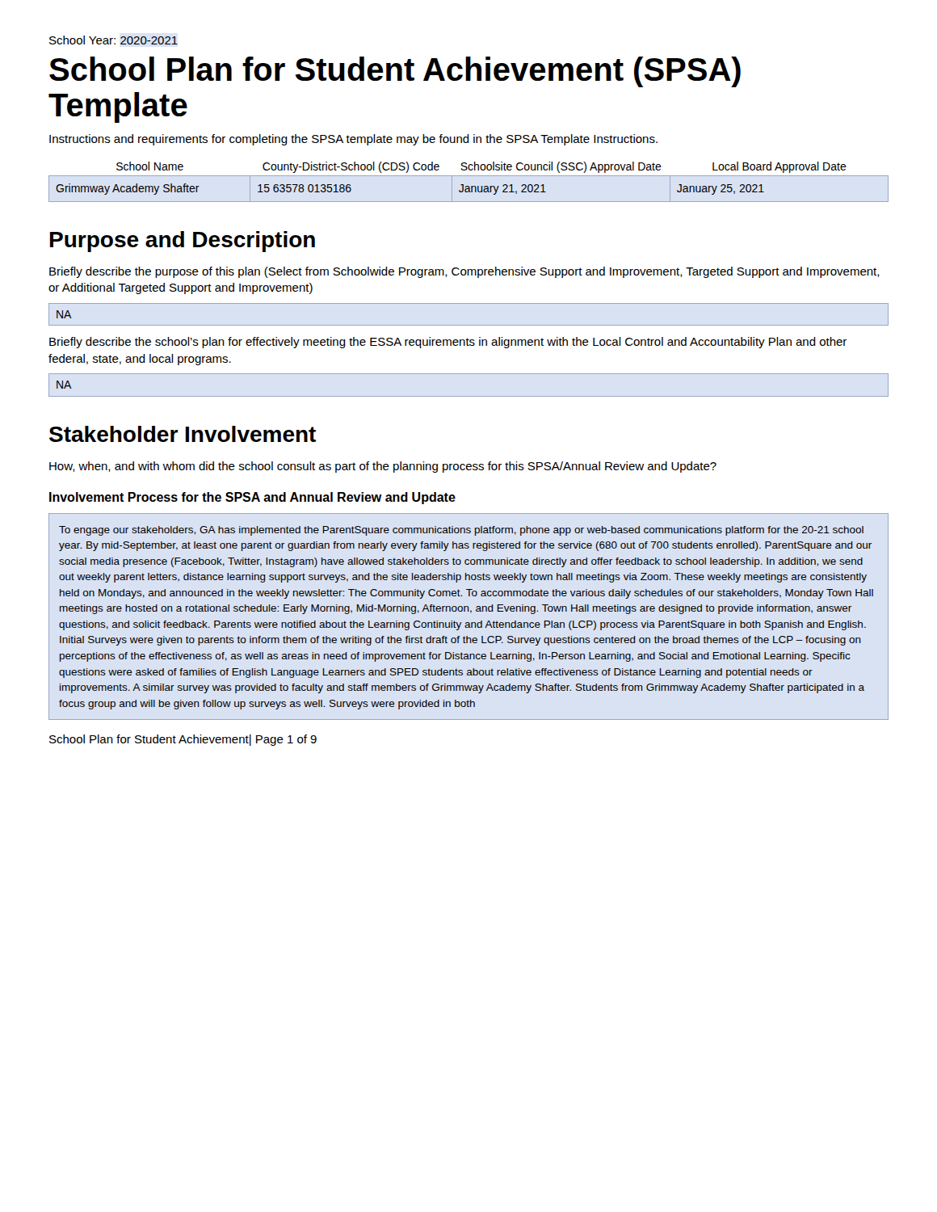School Year: 2020-2021
School Plan for Student Achievement (SPSA) Template
Instructions and requirements for completing the SPSA template may be found in the SPSA Template Instructions.
| School Name | County-District-School (CDS) Code | Schoolsite Council (SSC) Approval Date | Local Board Approval Date |
| --- | --- | --- | --- |
| Grimmway Academy Shafter | 15 63578 0135186 | January 21, 2021 | January 25, 2021 |
Purpose and Description
Briefly describe the purpose of this plan (Select from Schoolwide Program, Comprehensive Support and Improvement, Targeted Support and Improvement, or Additional Targeted Support and Improvement)
NA
Briefly describe the school’s plan for effectively meeting the ESSA requirements in alignment with the Local Control and Accountability Plan and other federal, state, and local programs.
NA
Stakeholder Involvement
How, when, and with whom did the school consult as part of the planning process for this SPSA/Annual Review and Update?
Involvement Process for the SPSA and Annual Review and Update
To engage our stakeholders, GA has implemented the ParentSquare communications platform, phone app or web-based communications platform for the 20-21 school year. By mid-September, at least one parent or guardian from nearly every family has registered for the service (680 out of 700 students enrolled). ParentSquare and our social media presence (Facebook, Twitter, Instagram) have allowed stakeholders to communicate directly and offer feedback to school leadership. In addition, we send out weekly parent letters, distance learning support surveys, and the site leadership hosts weekly town hall meetings via Zoom. These weekly meetings are consistently held on Mondays, and announced in the weekly newsletter: The Community Comet. To accommodate the various daily schedules of our stakeholders, Monday Town Hall meetings are hosted on a rotational schedule: Early Morning, Mid-Morning, Afternoon, and Evening. Town Hall meetings are designed to provide information, answer questions, and solicit feedback. Parents were notified about the Learning Continuity and Attendance Plan (LCP) process via ParentSquare in both Spanish and English. Initial Surveys were given to parents to inform them of the writing of the first draft of the LCP. Survey questions centered on the broad themes of the LCP – focusing on perceptions of the effectiveness of, as well as areas in need of improvement for Distance Learning, In-Person Learning, and Social and Emotional Learning. Specific questions were asked of families of English Language Learners and SPED students about relative effectiveness of Distance Learning and potential needs or improvements. A similar survey was provided to faculty and staff members of Grimmway Academy Shafter. Students from Grimmway Academy Shafter participated in a focus group and will be given follow up surveys as well. Surveys were provided in both
School Plan for Student Achievement| Page 1 of 9